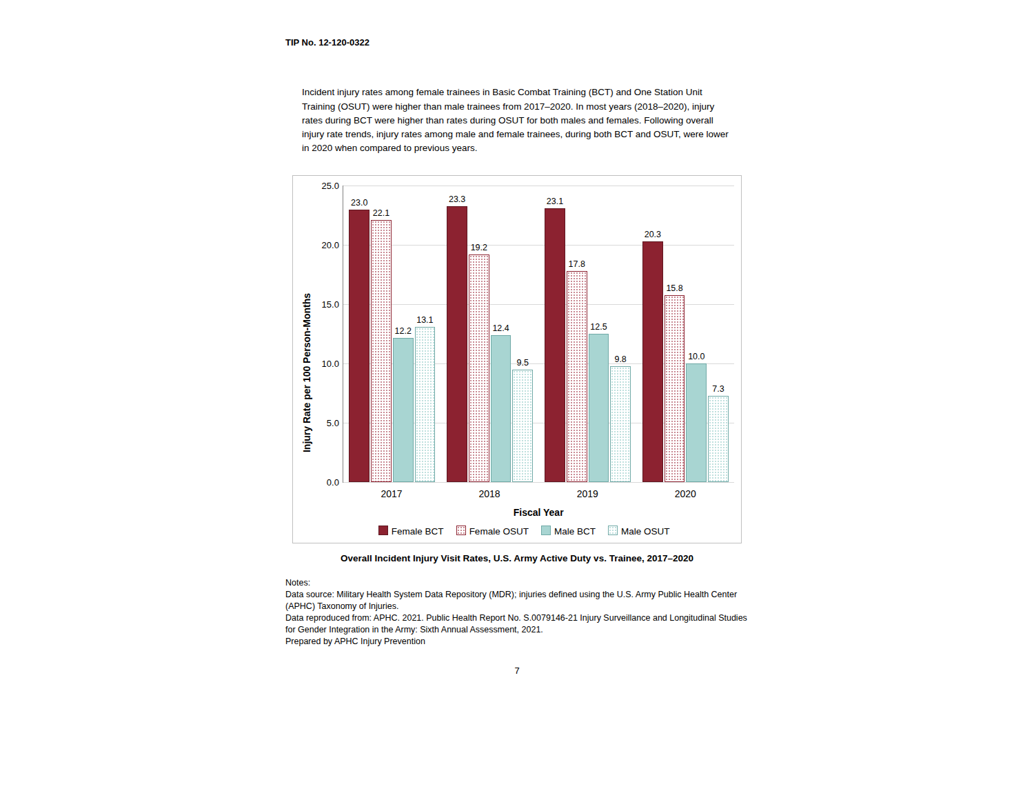TIP No. 12-120-0322
Incident injury rates among female trainees in Basic Combat Training (BCT) and One Station Unit Training (OSUT) were higher than male trainees from 2017–2020. In most years (2018–2020), injury rates during BCT were higher than rates during OSUT for both males and females. Following overall injury rate trends, injury rates among male and female trainees, during both BCT and OSUT, were lower in 2020 when compared to previous years.
Injury Rate per 100 Person-Months
25.0
20.0
15.0
10.0
5.0
0.0
23.0
22.1
12.2
13.1
23.3
19.2
12.4
9.5
23.1
17.8
12.5
9.8
20.3
15.8
10.0
7.3
2017
2018
2019
2020
Fiscal Year
Female BCT
Female OSUT
Male BCT
Male OSUT
Overall Incident Injury Visit Rates, U.S. Army Active Duty vs. Trainee, 2017–2020
Notes:
Data source: Military Health System Data Repository (MDR); injuries defined using the U.S. Army Public Health Center (APHC) Taxonomy of Injuries.
Data reproduced from: APHC. 2021. Public Health Report No. S.0079146-21 Injury Surveillance and Longitudinal Studies for Gender Integration in the Army: Sixth Annual Assessment, 2021.
Prepared by APHC Injury Prevention
7